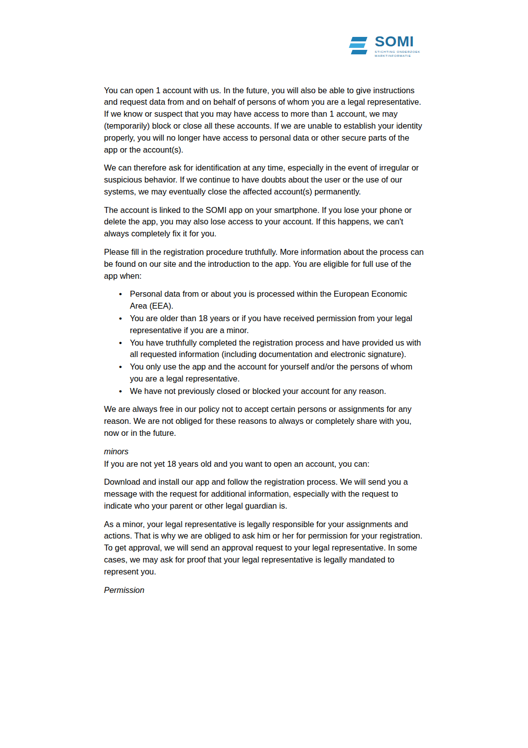SOMI
STICHTING ONDERZOEK
MARKTINFORMATIE
You can open 1 account with us. In the future, you will also be able to give instructions and request data from and on behalf of persons of whom you are a legal representative. If we know or suspect that you may have access to more than 1 account, we may (temporarily) block or close all these accounts. If we are unable to establish your identity properly, you will no longer have access to personal data or other secure parts of the app or the account(s).
We can therefore ask for identification at any time, especially in the event of irregular or suspicious behavior. If we continue to have doubts about the user or the use of our systems, we may eventually close the affected account(s) permanently.
The account is linked to the SOMI app on your smartphone. If you lose your phone or delete the app, you may also lose access to your account. If this happens, we can't always completely fix it for you.
Please fill in the registration procedure truthfully. More information about the process can be found on our site and the introduction to the app. You are eligible for full use of the app when:
Personal data from or about you is processed within the European Economic Area (EEA).
You are older than 18 years or if you have received permission from your legal representative if you are a minor.
You have truthfully completed the registration process and have provided us with all requested information (including documentation and electronic signature).
You only use the app and the account for yourself and/or the persons of whom you are a legal representative.
We have not previously closed or blocked your account for any reason.
We are always free in our policy not to accept certain persons or assignments for any reason. We are not obliged for these reasons to always or completely share with you, now or in the future.
minors
If you are not yet 18 years old and you want to open an account, you can:
Download and install our app and follow the registration process. We will send you a message with the request for additional information, especially with the request to indicate who your parent or other legal guardian is.
As a minor, your legal representative is legally responsible for your assignments and actions. That is why we are obliged to ask him or her for permission for your registration. To get approval, we will send an approval request to your legal representative. In some cases, we may ask for proof that your legal representative is legally mandated to represent you.
Permission